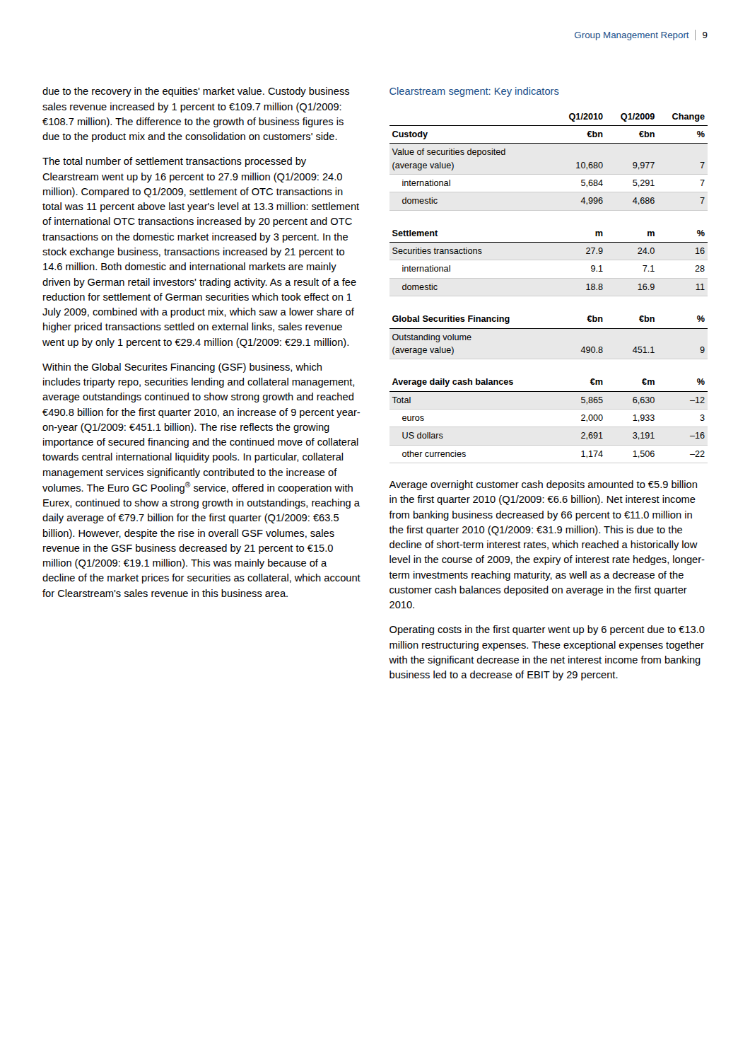Group Management Report 9
due to the recovery in the equities' market value. Custody business sales revenue increased by 1 percent to €109.7 million (Q1/2009: €108.7 million). The difference to the growth of business figures is due to the product mix and the consolidation on customers' side.
The total number of settlement transactions processed by Clearstream went up by 16 percent to 27.9 million (Q1/2009: 24.0 million). Compared to Q1/2009, settlement of OTC transactions in total was 11 percent above last year's level at 13.3 million: settlement of international OTC transactions increased by 20 percent and OTC transactions on the domestic market increased by 3 percent. In the stock exchange business, transactions increased by 21 percent to 14.6 million. Both domestic and international markets are mainly driven by German retail investors' trading activity. As a result of a fee reduction for settlement of German securities which took effect on 1 July 2009, combined with a product mix, which saw a lower share of higher priced transactions settled on external links, sales revenue went up by only 1 percent to €29.4 million (Q1/2009: €29.1 million).
Within the Global Securites Financing (GSF) business, which includes triparty repo, securities lending and collateral management, average outstandings continued to show strong growth and reached €490.8 billion for the first quarter 2010, an increase of 9 percent year-on-year (Q1/2009: €451.1 billion). The rise reflects the growing importance of secured financing and the continued move of collateral towards central international liquidity pools. In particular, collateral management services significantly contributed to the increase of volumes. The Euro GC Pooling® service, offered in cooperation with Eurex, continued to show a strong growth in outstandings, reaching a daily average of €79.7 billion for the first quarter (Q1/2009: €63.5 billion). However, despite the rise in overall GSF volumes, sales revenue in the GSF business decreased by 21 percent to €15.0 million (Q1/2009: €19.1 million). This was mainly because of a decline of the market prices for securities as collateral, which account for Clearstream's sales revenue in this business area.
Clearstream segment: Key indicators
| | Q1/2010 | Q1/2009 | Change |
| --- | --- | --- | --- |
| Custody | €bn | €bn | % |
| Value of securities deposited (average value) | 10,680 | 9,977 | 7 |
| international | 5,684 | 5,291 | 7 |
| domestic | 4,996 | 4,686 | 7 |
| Settlement | m | m | % |
| Securities transactions | 27.9 | 24.0 | 16 |
| international | 9.1 | 7.1 | 28 |
| domestic | 18.8 | 16.9 | 11 |
| Global Securities Financing | €bn | €bn | % |
| Outstanding volume (average value) | 490.8 | 451.1 | 9 |
| Average daily cash balances | €m | €m | % |
| Total | 5,865 | 6,630 | –12 |
| euros | 2,000 | 1,933 | 3 |
| US dollars | 2,691 | 3,191 | –16 |
| other currencies | 1,174 | 1,506 | –22 |
Average overnight customer cash deposits amounted to €5.9 billion in the first quarter 2010 (Q1/2009: €6.6 billion). Net interest income from banking business decreased by 66 percent to €11.0 million in the first quarter 2010 (Q1/2009: €31.9 million). This is due to the decline of short-term interest rates, which reached a historically low level in the course of 2009, the expiry of interest rate hedges, longer-term investments reaching maturity, as well as a decrease of the customer cash balances deposited on average in the first quarter 2010.
Operating costs in the first quarter went up by 6 percent due to €13.0 million restructuring expenses. These exceptional expenses together with the significant decrease in the net interest income from banking business led to a decrease of EBIT by 29 percent.